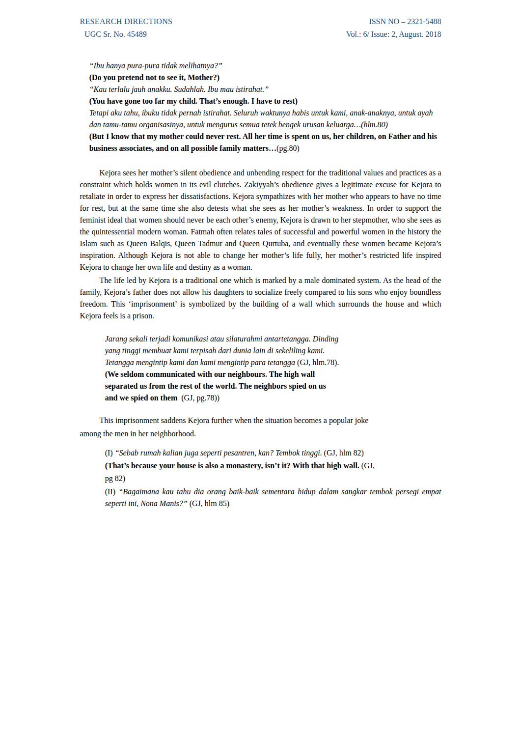RESEARCH DIRECTIONS ISSN NO – 2321-5488
UGC Sr. No. 45489 Vol.: 6/ Issue: 2, August. 2018
“Ibu hanya pura-pura tidak melihatnya?”
(Do you pretend not to see it, Mother?)
“Kau terlalu jauh anakku. Sudahlah. Ibu mau istirahat.”
(You have gone too far my child. That’s enough. I have to rest)
Tetapi aku tahu, ibuku tidak pernah istirahat. Seluruh waktunya habis untuk kami, anak-anaknya, untuk ayah dan tamu-tamu organisasinya, untuk mengurus semua tetek bengek urusan keluarga…(hlm.80)
(But I know that my mother could never rest. All her time is spent on us, her children, on Father and his business associates, and on all possible family matters…(pg.80)
Kejora sees her mother’s silent obedience and unbending respect for the traditional values and practices as a constraint which holds women in its evil clutches. Zakiyyah’s obedience gives a legitimate excuse for Kejora to retaliate in order to express her dissatisfactions. Kejora sympathizes with her mother who appears to have no time for rest, but at the same time she also detests what she sees as her mother’s weakness. In order to support the feminist ideal that women should never be each other’s enemy, Kejora is drawn to her stepmother, who she sees as the quintessential modern woman. Fatmah often relates tales of successful and powerful women in the history the Islam such as Queen Balqis, Queen Tadmur and Queen Qurtuba, and eventually these women became Kejora’s inspiration. Although Kejora is not able to change her mother’s life fully, her mother’s restricted life inspired Kejora to change her own life and destiny as a woman.
The life led by Kejora is a traditional one which is marked by a male dominated system. As the head of the family, Kejora’s father does not allow his daughters to socialize freely compared to his sons who enjoy boundless freedom. This ‘imprisonment’ is symbolized by the building of a wall which surrounds the house and which Kejora feels is a prison.
Jarang sekali terjadi komunikasi atau silaturahmi antartetangga. Dinding
yang tinggi membuat kami terpisah dari dunia lain di sekeliling kami.
Tetangga mengintip kami dan kami mengintip para tetangga (GJ, hlm.78).
(We seldom communicated with our neighbours. The high wall
separated us from the rest of the world. The neighbors spied on us
and we spied on them (GJ, pg.78))
This imprisonment saddens Kejora further when the situation becomes a popular joke
among the men in her neighborhood.
(I) “Sebab rumah kalian juga seperti pesantren, kan? Tembok tinggi. (GJ, hlm 82)
(That’s because your house is also a monastery, isn’t it? With that high wall. (GJ,
pg 82)
(II) “Bagaimana kau tahu dia orang baik-baik sementara hidup dalam sangkar tembok persegi empat seperti ini, Nona Manis?” (GJ, hlm 85)